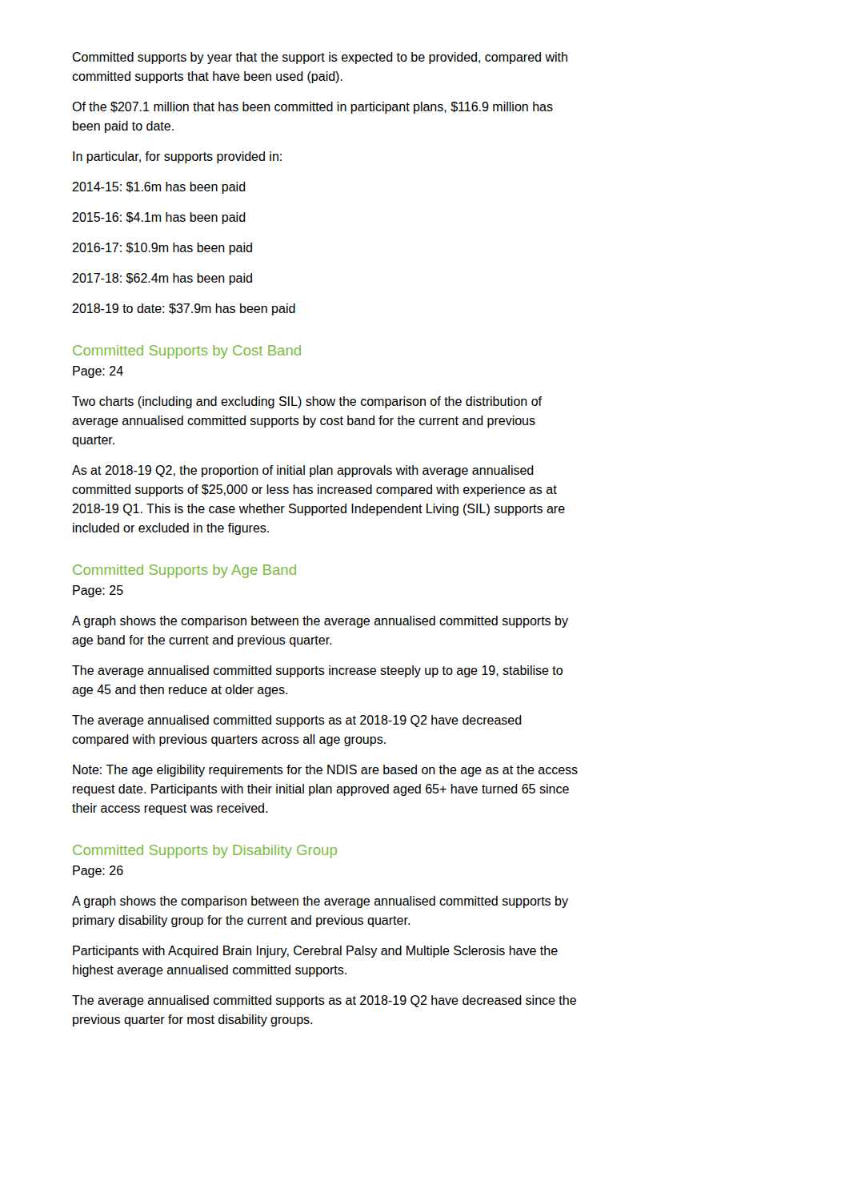Committed supports by year that the support is expected to be provided, compared with committed supports that have been used (paid).
Of the $207.1 million that has been committed in participant plans, $116.9 million has been paid to date.
In particular, for supports provided in:
2014-15: $1.6m has been paid
2015-16: $4.1m has been paid
2016-17: $10.9m has been paid
2017-18: $62.4m has been paid
2018-19 to date: $37.9m has been paid
Committed Supports by Cost Band
Page: 24
Two charts (including and excluding SIL) show the comparison of the distribution of average annualised committed supports by cost band for the current and previous quarter.
As at 2018-19 Q2, the proportion of initial plan approvals with average annualised committed supports of $25,000 or less has increased compared with experience as at 2018-19 Q1. This is the case whether Supported Independent Living (SIL) supports are included or excluded in the figures.
Committed Supports by Age Band
Page: 25
A graph shows the comparison between the average annualised committed supports by age band for the current and previous quarter.
The average annualised committed supports increase steeply up to age 19, stabilise to age 45 and then reduce at older ages.
The average annualised committed supports as at 2018-19 Q2 have decreased compared with previous quarters across all age groups.
Note: The age eligibility requirements for the NDIS are based on the age as at the access request date. Participants with their initial plan approved aged 65+ have turned 65 since their access request was received.
Committed Supports by Disability Group
Page: 26
A graph shows the comparison between the average annualised committed supports by primary disability group for the current and previous quarter.
Participants with Acquired Brain Injury, Cerebral Palsy and Multiple Sclerosis have the highest average annualised committed supports.
The average annualised committed supports as at 2018-19 Q2 have decreased since the previous quarter for most disability groups.